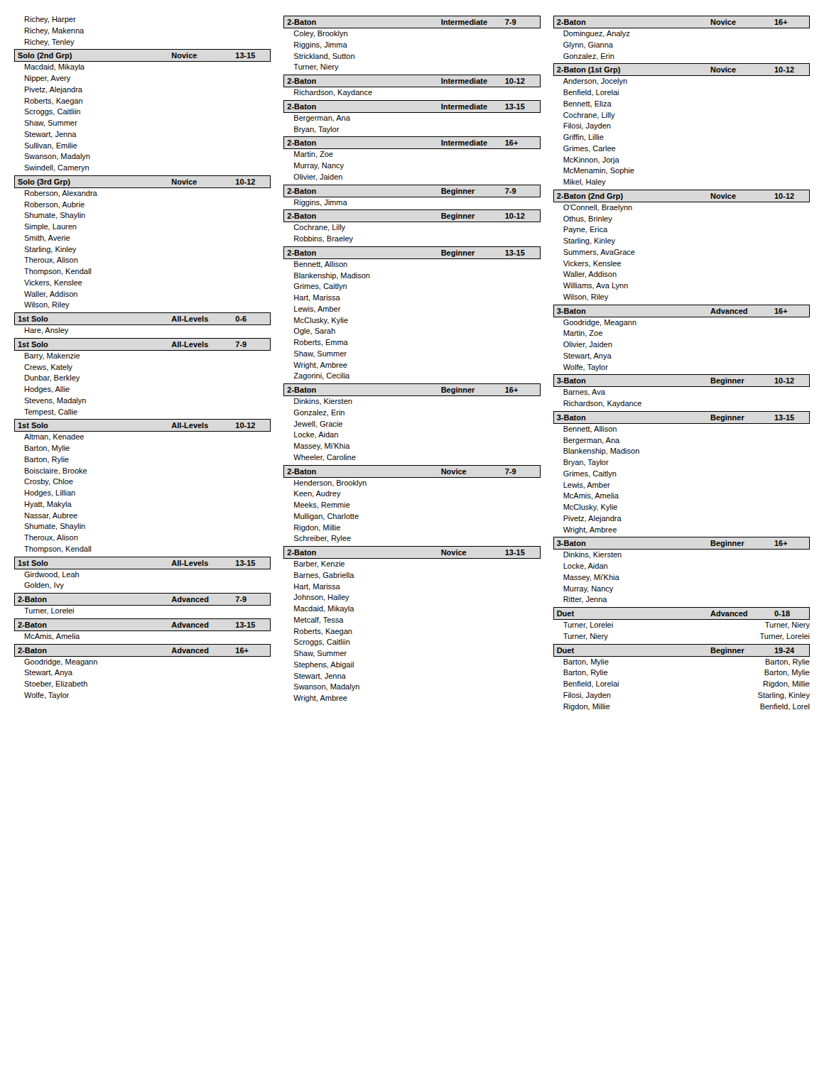Richey, Harper
Richey, Makenna
Richey, Tenley
Solo (2nd Grp) Novice 13-15
Macdaid, Mikayla
Nipper, Avery
Pivetz, Alejandra
Roberts, Kaegan
Scroggs, Caitliin
Shaw, Summer
Stewart, Jenna
Sullivan, Emilie
Swanson, Madalyn
Swindell, Cameryn
Solo (3rd Grp) Novice 10-12
Roberson, Alexandra
Roberson, Aubrie
Shumate, Shaylin
Simple, Lauren
Smith, Averie
Starling, Kinley
Theroux, Alison
Thompson, Kendall
Vickers, Kenslee
Waller, Addison
Wilson, Riley
1st Solo All-Levels 0-6
Hare, Ansley
1st Solo All-Levels 7-9
Barry, Makenzie
Crews, Kately
Dunbar, Berkley
Hodges, Allie
Stevens, Madalyn
Tempest, Callie
1st Solo All-Levels 10-12
Altman, Kenadee
Barton, Mylie
Barton, Rylie
Boisclaire, Brooke
Crosby, Chloe
Hodges, Lillian
Hyatt, Makyla
Nassar, Aubree
Shumate, Shaylin
Theroux, Alison
Thompson, Kendall
1st Solo All-Levels 13-15
Girdwood, Leah
Golden, Ivy
2-Baton Advanced 7-9
Turner, Lorelei
2-Baton Advanced 13-15
McAmis, Amelia
2-Baton Advanced 16+
Goodridge, Meagann
Stewart, Anya
Stoeber, Elizabeth
Wolfe, Taylor
2-Baton Intermediate 7-9
Coley, Brooklyn
Riggins, Jimma
Strickland, Sutton
Turner, Niery
2-Baton Intermediate 10-12
Richardson, Kaydance
2-Baton Intermediate 13-15
Bergerman, Ana
Bryan, Taylor
2-Baton Intermediate 16+
Martin, Zoe
Murray, Nancy
Olivier, Jaiden
2-Baton Beginner 7-9
Riggins, Jimma
2-Baton Beginner 10-12
Cochrane, Lilly
Robbins, Braeley
2-Baton Beginner 13-15
Bennett, Allison
Blankenship, Madison
Grimes, Caitlyn
Hart, Marissa
Lewis, Amber
McClusky, Kylie
Ogle, Sarah
Roberts, Emma
Shaw, Summer
Wright, Ambree
Zagorini, Cecilia
2-Baton Beginner 16+
Dinkins, Kiersten
Gonzalez, Erin
Jewell, Gracie
Locke, Aidan
Massey, Mi'Khia
Wheeler, Caroline
2-Baton Novice 7-9
Henderson, Brooklyn
Keen, Audrey
Meeks, Remmie
Mulligan, Charlotte
Rigdon, Millie
Schreiber, Rylee
2-Baton Novice 13-15
Barber, Kenzie
Barnes, Gabriella
Hart, Marissa
Johnson, Hailey
Macdaid, Mikayla
Metcalf, Tessa
Roberts, Kaegan
Scroggs, Caitliin
Shaw, Summer
Stephens, Abigail
Stewart, Jenna
Swanson, Madalyn
Wright, Ambree
2-Baton Novice 16+
Dominguez, Analyz
Glynn, Gianna
Gonzalez, Erin
2-Baton (1st Grp) Novice 10-12
Anderson, Jocelyn
Benfield, Lorelai
Bennett, Eliza
Cochrane, Lilly
Filosi, Jayden
Griffin, Lillie
Grimes, Carlee
McKinnon, Jorja
McMenamin, Sophie
Mikel, Haley
2-Baton (2nd Grp) Novice 10-12
O'Connell, Braelynn
Othus, Brinley
Payne, Erica
Starling, Kinley
Summers, AvaGrace
Vickers, Kenslee
Waller, Addison
Williams, Ava Lynn
Wilson, Riley
3-Baton Advanced 16+
Goodridge, Meagann
Martin, Zoe
Olivier, Jaiden
Stewart, Anya
Wolfe, Taylor
3-Baton Beginner 10-12
Barnes, Ava
Richardson, Kaydance
3-Baton Beginner 13-15
Bennett, Allison
Bergerman, Ana
Blankenship, Madison
Bryan, Taylor
Grimes, Caitlyn
Lewis, Amber
McAmis, Amelia
McClusky, Kylie
Pivetz, Alejandra
Wright, Ambree
3-Baton Beginner 16+
Dinkins, Kiersten
Locke, Aidan
Massey, Mi'Khia
Murray, Nancy
Ritter, Jenna
Duet Advanced 0-18
Turner, Lorelei Turner, Niery
Turner, Niery Turner, Lorelei
Duet Beginner 19-24
Barton, Mylie Barton, Rylie
Barton, Rylie Barton, Mylie
Benfield, Lorelai Rigdon, Millie
Filosi, Jayden Starling, Kinley
Rigdon, Millie Benfield, Lorel